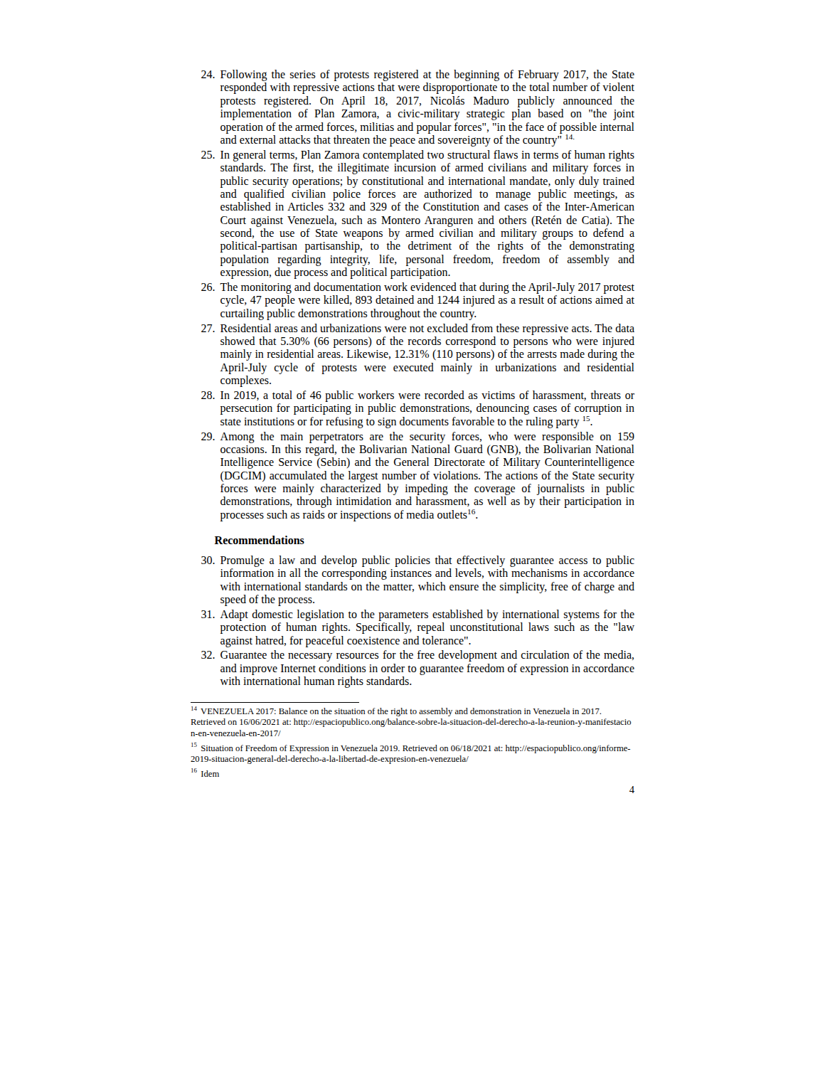Following the series of protests registered at the beginning of February 2017, the State responded with repressive actions that were disproportionate to the total number of violent protests registered. On April 18, 2017, Nicolás Maduro publicly announced the implementation of Plan Zamora, a civic-military strategic plan based on "the joint operation of the armed forces, militias and popular forces", "in the face of possible internal and external attacks that threaten the peace and sovereignty of the country" 14.
In general terms, Plan Zamora contemplated two structural flaws in terms of human rights standards. The first, the illegitimate incursion of armed civilians and military forces in public security operations; by constitutional and international mandate, only duly trained and qualified civilian police forces are authorized to manage public meetings, as established in Articles 332 and 329 of the Constitution and cases of the Inter-American Court against Venezuela, such as Montero Aranguren and others (Retén de Catia). The second, the use of State weapons by armed civilian and military groups to defend a political-partisan partisanship, to the detriment of the rights of the demonstrating population regarding integrity, life, personal freedom, freedom of assembly and expression, due process and political participation.
The monitoring and documentation work evidenced that during the April-July 2017 protest cycle, 47 people were killed, 893 detained and 1244 injured as a result of actions aimed at curtailing public demonstrations throughout the country.
Residential areas and urbanizations were not excluded from these repressive acts. The data showed that 5.30% (66 persons) of the records correspond to persons who were injured mainly in residential areas. Likewise, 12.31% (110 persons) of the arrests made during the April-July cycle of protests were executed mainly in urbanizations and residential complexes.
In 2019, a total of 46 public workers were recorded as victims of harassment, threats or persecution for participating in public demonstrations, denouncing cases of corruption in state institutions or for refusing to sign documents favorable to the ruling party 15.
Among the main perpetrators are the security forces, who were responsible on 159 occasions. In this regard, the Bolivarian National Guard (GNB), the Bolivarian National Intelligence Service (Sebin) and the General Directorate of Military Counterintelligence (DGCIM) accumulated the largest number of violations. The actions of the State security forces were mainly characterized by impeding the coverage of journalists in public demonstrations, through intimidation and harassment, as well as by their participation in processes such as raids or inspections of media outlets16.
Recommendations
Promulge a law and develop public policies that effectively guarantee access to public information in all the corresponding instances and levels, with mechanisms in accordance with international standards on the matter, which ensure the simplicity, free of charge and speed of the process.
Adapt domestic legislation to the parameters established by international systems for the protection of human rights. Specifically, repeal unconstitutional laws such as the "law against hatred, for peaceful coexistence and tolerance".
Guarantee the necessary resources for the free development and circulation of the media, and improve Internet conditions in order to guarantee freedom of expression in accordance with international human rights standards.
14 VENEZUELA 2017: Balance on the situation of the right to assembly and demonstration in Venezuela in 2017. Retrieved on 16/06/2021 at: http://espaciopublico.ong/balance-sobre-la-situacion-del-derecho-a-la-reunion-y-manifestacion-en-venezuela-en-2017/
15 Situation of Freedom of Expression in Venezuela 2019. Retrieved on 06/18/2021 at: http://espaciopublico.ong/informe-2019-situacion-general-del-derecho-a-la-libertad-de-expresion-en-venezuela/
16 Idem
4